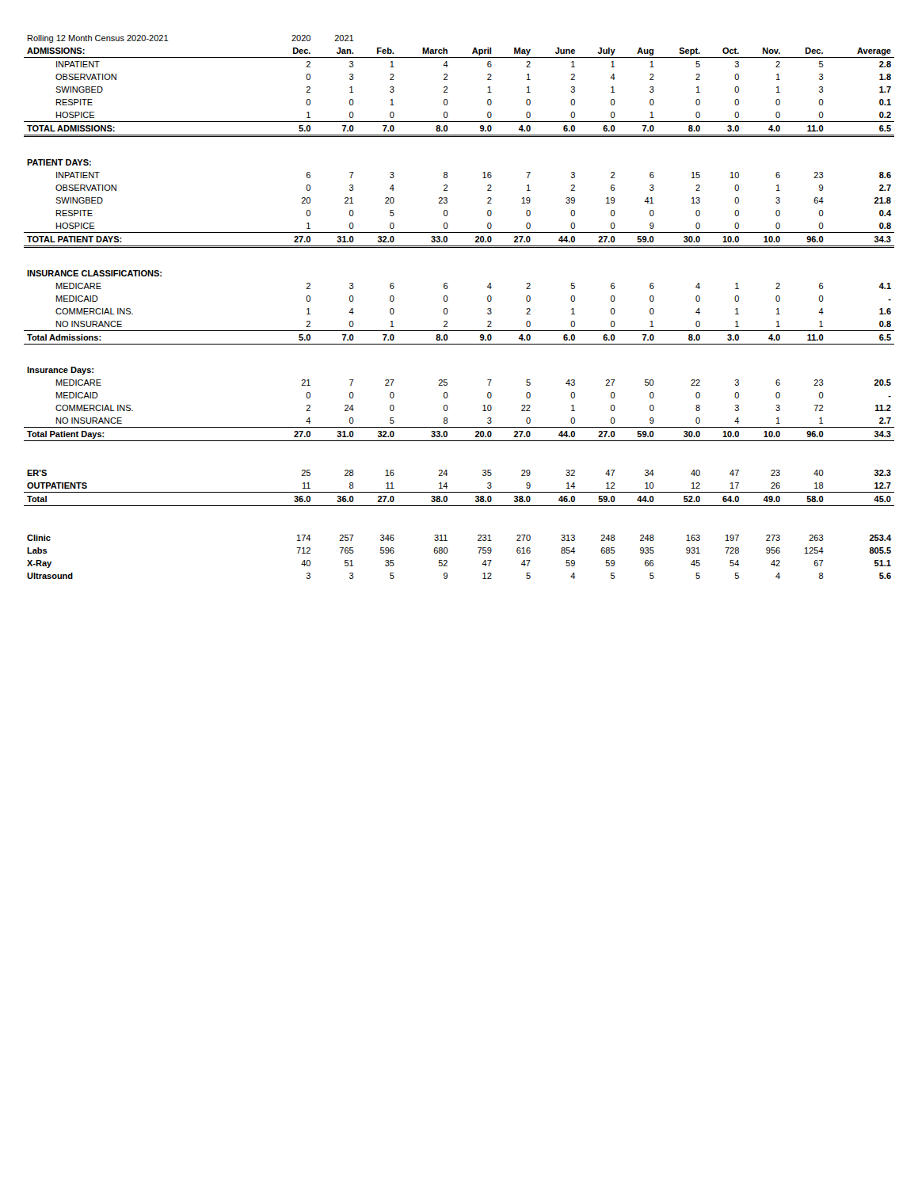| Rolling 12 Month Census 2020-2021 | 2020 | 2021 | | | | | | | | | | | | |
| ADMISSIONS: | Dec. | Jan. | Feb. | March | April | May | June | July | Aug | Sept. | Oct. | Nov. | Dec. | Average |
| INPATIENT | 2 | 3 | 1 | 4 | 6 | 2 | 1 | 1 | 1 | 5 | 3 | 2 | 5 | 2.8 |
| OBSERVATION | 0 | 3 | 2 | 2 | 2 | 1 | 2 | 4 | 2 | 2 | 0 | 1 | 3 | 1.8 |
| SWINGBED | 2 | 1 | 3 | 2 | 1 | 1 | 3 | 1 | 3 | 1 | 0 | 1 | 3 | 1.7 |
| RESPITE | 0 | 0 | 1 | 0 | 0 | 0 | 0 | 0 | 0 | 0 | 0 | 0 | 0 | 0.1 |
| HOSPICE | 1 | 0 | 0 | 0 | 0 | 0 | 0 | 0 | 1 | 0 | 0 | 0 | 0 | 0.2 |
| TOTAL ADMISSIONS: | 5.0 | 7.0 | 7.0 | 8.0 | 9.0 | 4.0 | 6.0 | 6.0 | 7.0 | 8.0 | 3.0 | 4.0 | 11.0 | 6.5 |
| PATIENT DAYS: | |
| INPATIENT | 6 | 7 | 3 | 8 | 16 | 7 | 3 | 2 | 6 | 15 | 10 | 6 | 23 | 8.6 |
| OBSERVATION | 0 | 3 | 4 | 2 | 2 | 1 | 2 | 6 | 3 | 2 | 0 | 1 | 9 | 2.7 |
| SWINGBED | 20 | 21 | 20 | 23 | 2 | 19 | 39 | 19 | 41 | 13 | 0 | 3 | 64 | 21.8 |
| RESPITE | 0 | 0 | 5 | 0 | 0 | 0 | 0 | 0 | 0 | 0 | 0 | 0 | 0 | 0.4 |
| HOSPICE | 1 | 0 | 0 | 0 | 0 | 0 | 0 | 0 | 9 | 0 | 0 | 0 | 0 | 0.8 |
| TOTAL PATIENT DAYS: | 27.0 | 31.0 | 32.0 | 33.0 | 20.0 | 27.0 | 44.0 | 27.0 | 59.0 | 30.0 | 10.0 | 10.0 | 96.0 | 34.3 |
| INSURANCE CLASSIFICATIONS: | |
| MEDICARE | 2 | 3 | 6 | 6 | 4 | 2 | 5 | 6 | 6 | 4 | 1 | 2 | 6 | 4.1 |
| MEDICAID | 0 | 0 | 0 | 0 | 0 | 0 | 0 | 0 | 0 | 0 | 0 | 0 | 0 | - |
| COMMERCIAL INS. | 1 | 4 | 0 | 0 | 3 | 2 | 1 | 0 | 0 | 4 | 1 | 1 | 4 | 1.6 |
| NO INSURANCE | 2 | 0 | 1 | 2 | 2 | 0 | 0 | 0 | 1 | 0 | 1 | 1 | 1 | 0.8 |
| Total Admissions: | 5.0 | 7.0 | 7.0 | 8.0 | 9.0 | 4.0 | 6.0 | 6.0 | 7.0 | 8.0 | 3.0 | 4.0 | 11.0 | 6.5 |
| Insurance Days: | |
| MEDICARE | 21 | 7 | 27 | 25 | 7 | 5 | 43 | 27 | 50 | 22 | 3 | 6 | 23 | 20.5 |
| MEDICAID | 0 | 0 | 0 | 0 | 0 | 0 | 0 | 0 | 0 | 0 | 0 | 0 | 0 | - |
| COMMERCIAL INS. | 2 | 24 | 0 | 0 | 10 | 22 | 1 | 0 | 0 | 8 | 3 | 3 | 72 | 11.2 |
| NO INSURANCE | 4 | 0 | 5 | 8 | 3 | 0 | 0 | 0 | 9 | 0 | 4 | 1 | 1 | 2.7 |
| Total Patient Days: | 27.0 | 31.0 | 32.0 | 33.0 | 20.0 | 27.0 | 44.0 | 27.0 | 59.0 | 30.0 | 10.0 | 10.0 | 96.0 | 34.3 |
| ER'S | 25 | 28 | 16 | 24 | 35 | 29 | 32 | 47 | 34 | 40 | 47 | 23 | 40 | 32.3 |
| OUTPATIENTS | 11 | 8 | 11 | 14 | 3 | 9 | 14 | 12 | 10 | 12 | 17 | 26 | 18 | 12.7 |
| Total | 36.0 | 36.0 | 27.0 | 38.0 | 38.0 | 38.0 | 46.0 | 59.0 | 44.0 | 52.0 | 64.0 | 49.0 | 58.0 | 45.0 |
| Clinic | 174 | 257 | 346 | 311 | 231 | 270 | 313 | 248 | 248 | 163 | 197 | 273 | 263 | 253.4 |
| Labs | 712 | 765 | 596 | 680 | 759 | 616 | 854 | 685 | 935 | 931 | 728 | 956 | 1254 | 805.5 |
| X-Ray | 40 | 51 | 35 | 52 | 47 | 47 | 59 | 59 | 66 | 45 | 54 | 42 | 67 | 51.1 |
| Ultrasound | 3 | 3 | 5 | 9 | 12 | 5 | 4 | 5 | 5 | 5 | 5 | 4 | 8 | 5.6 |